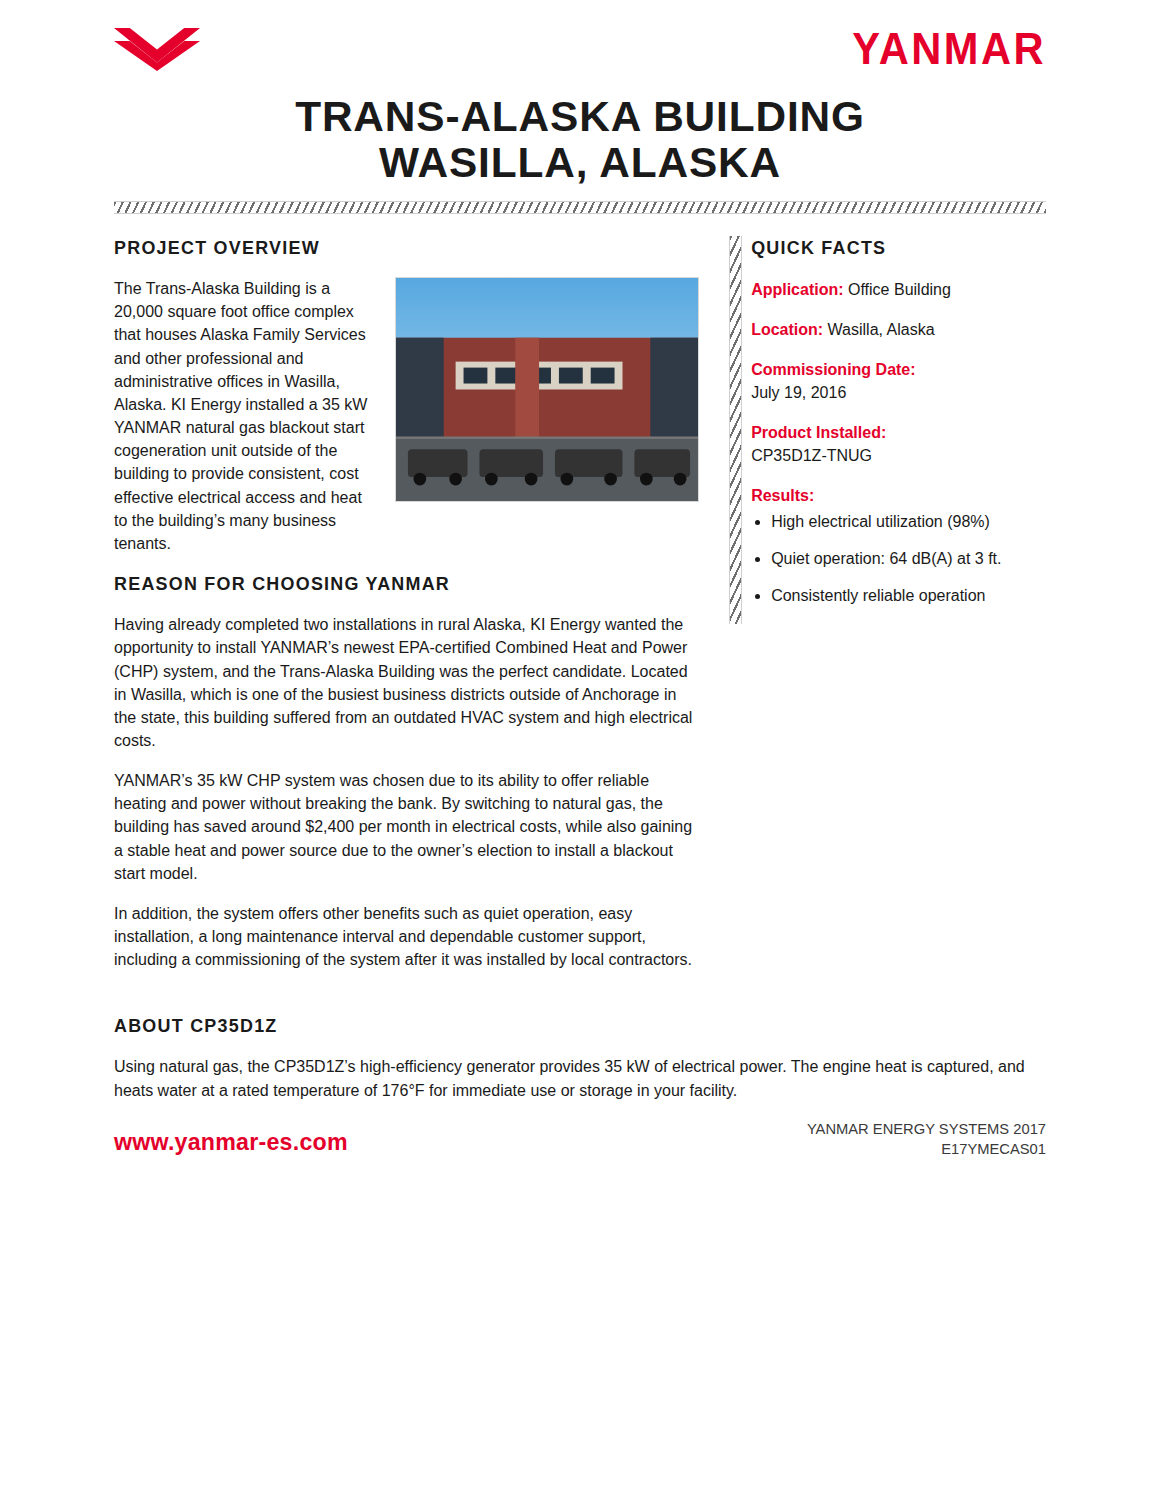YANMAR
TRANS-ALASKA BUILDING
WASILLA, ALASKA
Project Overview
The Trans-Alaska Building is a 20,000 square foot office complex that houses Alaska Family Services and other professional and administrative offices in Wasilla, Alaska. KI Energy installed a 35 kW YANMAR natural gas blackout start cogeneration unit outside of the building to provide consistent, cost effective electrical access and heat to the building’s many business tenants.
Reason for Choosing YANMAR
Having already completed two installations in rural Alaska, KI Energy wanted the opportunity to install YANMAR’s newest EPA-certified Combined Heat and Power (CHP) system, and the Trans-Alaska Building was the perfect candidate. Located in Wasilla, which is one of the busiest business districts outside of Anchorage in the state, this building suffered from an outdated HVAC system and high electrical costs.
YANMAR’s 35 kW CHP system was chosen due to its ability to offer reliable heating and power without breaking the bank. By switching to natural gas, the building has saved around $2,400 per month in electrical costs, while also gaining a stable heat and power source due to the owner’s election to install a blackout start model.
In addition, the system offers other benefits such as quiet operation, easy installation, a long maintenance interval and dependable customer support, including a commissioning of the system after it was installed by local contractors.
Quick Facts
Application:
Office Building
Location:
Wasilla, Alaska
Commissioning Date:
July 19, 2016
Product Installed:
CP35D1Z-TNUG
Results:
High electrical utilization (98%)
Quiet operation: 64 dB(A) at 3 ft.
Consistently reliable operation
About CP35D1Z
Using natural gas, the CP35D1Z’s high-efficiency generator provides 35 kW of electrical power. The engine heat is captured, and heats water at a rated temperature of 176°F for immediate use or storage in your facility.
www.yanmar-es.com
YANMAR ENERGY SYSTEMS 2017
E17YMECAS01